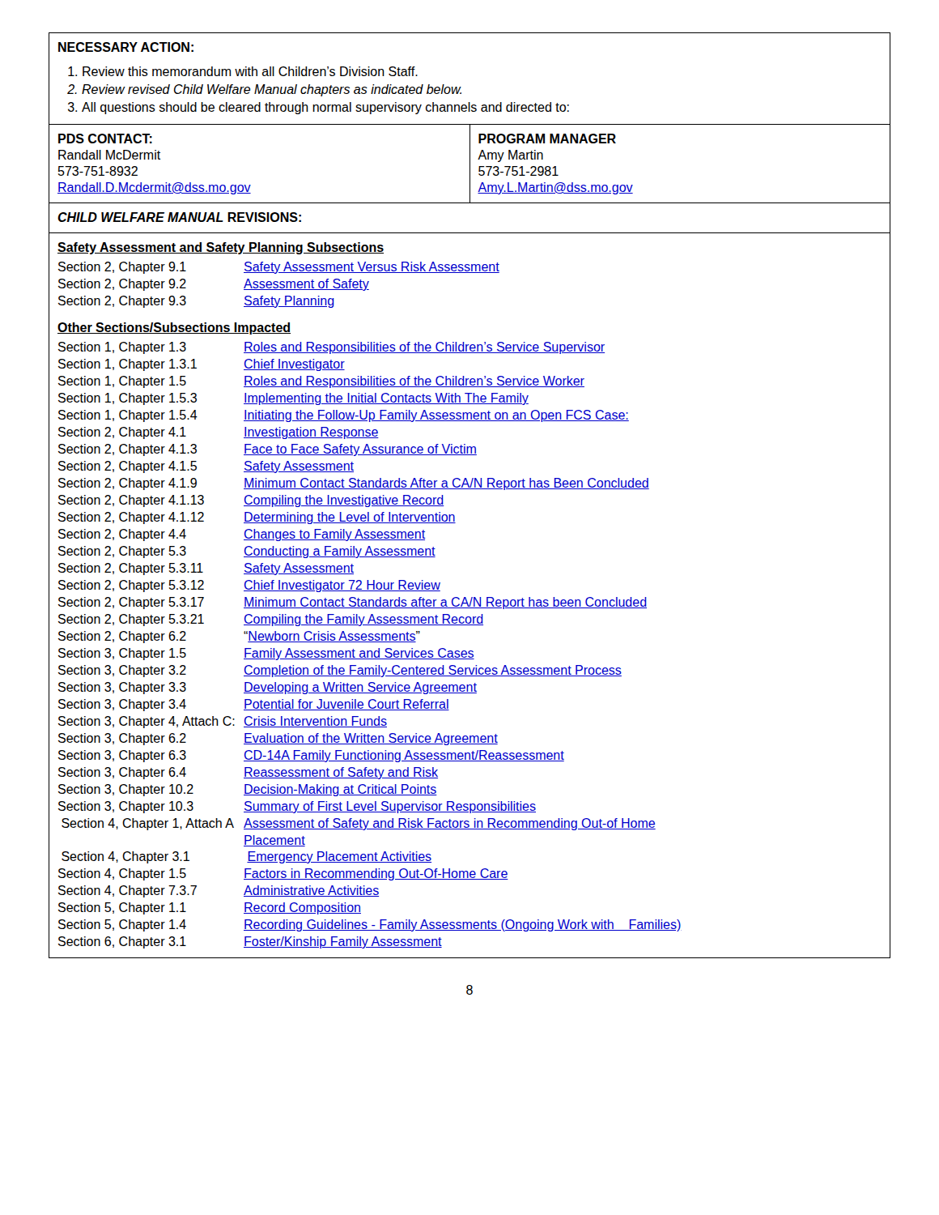| NECESSARY ACTION: Review this memorandum with all Children’s Division Staff. Review revised Child Welfare Manual chapters as indicated below. All questions should be cleared through normal supervisory channels and directed to: |
| PDS CONTACT: Randall McDermit 573-751-8932 Randall.D.Mcdermit@dss.mo.gov | PROGRAM MANAGER Amy Martin 573-751-2981 Amy.L.Martin@dss.mo.gov |
| CHILD WELFARE MANUAL REVISIONS: |
| Safety Assessment and Safety Planning Subsections Section 2, Chapter 9.1 Safety Assessment Versus Risk Assessment Section 2, Chapter 9.2 Assessment of Safety Section 2, Chapter 9.3 Safety Planning Other Sections/Subsections Impacted Section 1, Chapter 1.3 Roles and Responsibilities of the Children’s Service Supervisor Section 1, Chapter 1.3.1 Chief Investigator Section 1, Chapter 1.5 Roles and Responsibilities of the Children’s Service Worker Section 1, Chapter 1.5.3 Implementing the Initial Contacts With The Family Section 1, Chapter 1.5.4 Initiating the Follow-Up Family Assessment on an Open FCS Case: Section 2, Chapter 4.1 Investigation Response Section 2, Chapter 4.1.3 Face to Face Safety Assurance of Victim Section 2, Chapter 4.1.5 Safety Assessment Section 2, Chapter 4.1.9 Minimum Contact Standards After a CA/N Report has Been Concluded Section 2, Chapter 4.1.13 Compiling the Investigative Record Section 2, Chapter 4.1.12 Determining the Level of Intervention Section 2, Chapter 4.4 Changes to Family Assessment Section 2, Chapter 5.3 Conducting a Family Assessment Section 2, Chapter 5.3.11 Safety Assessment Section 2, Chapter 5.3.12 Chief Investigator 72 Hour Review Section 2, Chapter 5.3.17 Minimum Contact Standards after a CA/N Report has been Concluded Section 2, Chapter 5.3.21 Compiling the Family Assessment Record Section 2, Chapter 6.2 “ Newborn Crisis Assessments ” Section 3, Chapter 1.5 Family Assessment and Services Cases Section 3, Chapter 3.2 Completion of the Family-Centered Services Assessment Process Section 3, Chapter 3.3 Developing a Written Service Agreement Section 3, Chapter 3.4 Potential for Juvenile Court Referral Section 3, Chapter 4, Attach C: Crisis Intervention Funds Section 3, Chapter 6.2 Evaluation of the Written Service Agreement Section 3, Chapter 6.3 CD-14A Family Functioning Assessment/Reassessment Section 3, Chapter 6.4 Reassessment of Safety and Risk Section 3, Chapter 10.2 Decision-Making at Critical Points Section 3, Chapter 10.3 Summary of First Level Supervisor Responsibilities Section 4, Chapter 1, Attach A Assessment of Safety and Risk Factors in Recommending Out-of Home Placement Section 4, Chapter 3.1 Emergency Placement Activities Section 4, Chapter 1.5 Factors in Recommending Out-Of-Home Care Section 4, Chapter 7.3.7 Administrative Activities Section 5, Chapter 1.1 Record Composition Section 5, Chapter 1.4 Recording Guidelines - Family Assessments (Ongoing Work with Families) Section 6, Chapter 3.1 Foster/Kinship Family Assessment |
8